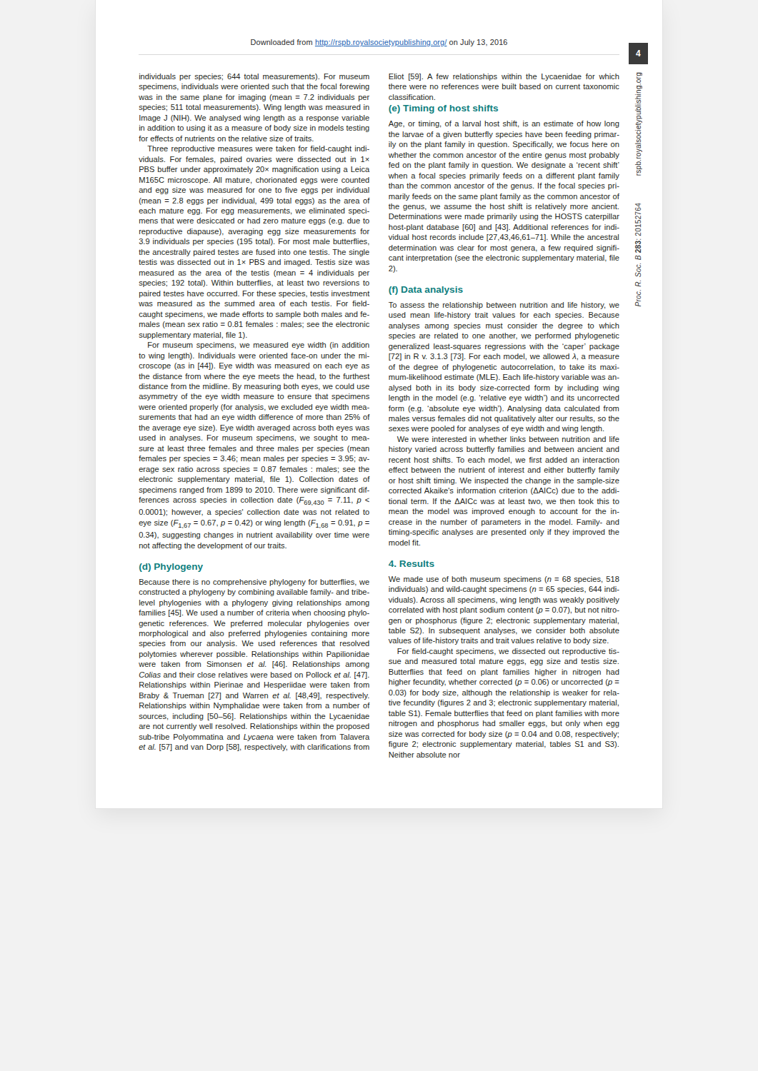Downloaded from http://rspb.royalsocietypublishing.org/ on July 13, 2016
4
rspb.royalsocietypublishing.org
Proc. R. Soc. B 283: 20152764
individuals per species; 644 total measurements). For museum specimens, individuals were oriented such that the focal forewing was in the same plane for imaging (mean = 7.2 individuals per species; 511 total measurements). Wing length was measured in Image J (NIH). We analysed wing length as a response variable in addition to using it as a measure of body size in models testing for effects of nutrients on the relative size of traits.
Three reproductive measures were taken for field-caught individuals. For females, paired ovaries were dissected out in 1× PBS buffer under approximately 20× magnification using a Leica M165C microscope. All mature, chorionated eggs were counted and egg size was measured for one to five eggs per individual (mean = 2.8 eggs per individual, 499 total eggs) as the area of each mature egg. For egg measurements, we eliminated specimens that were desiccated or had zero mature eggs (e.g. due to reproductive diapause), averaging egg size measurements for 3.9 individuals per species (195 total). For most male butterflies, the ancestrally paired testes are fused into one testis. The single testis was dissected out in 1× PBS and imaged. Testis size was measured as the area of the testis (mean = 4 individuals per species; 192 total). Within butterflies, at least two reversions to paired testes have occurred. For these species, testis investment was measured as the summed area of each testis. For field-caught specimens, we made efforts to sample both males and females (mean sex ratio = 0.81 females : males; see the electronic supplementary material, file 1).
For museum specimens, we measured eye width (in addition to wing length). Individuals were oriented face-on under the microscope (as in [44]). Eye width was measured on each eye as the distance from where the eye meets the head, to the furthest distance from the midline. By measuring both eyes, we could use asymmetry of the eye width measure to ensure that specimens were oriented properly (for analysis, we excluded eye width measurements that had an eye width difference of more than 25% of the average eye size). Eye width averaged across both eyes was used in analyses. For museum specimens, we sought to measure at least three females and three males per species (mean females per species = 3.46; mean males per species = 3.95; average sex ratio across species = 0.87 females : males; see the electronic supplementary material, file 1). Collection dates of specimens ranged from 1899 to 2010. There were significant differences across species in collection date (F69,430 = 7.11, p < 0.0001); however, a species' collection date was not related to eye size (F1,67 = 0.67, p = 0.42) or wing length (F1,68 = 0.91, p = 0.34), suggesting changes in nutrient availability over time were not affecting the development of our traits.
(d) Phylogeny
Because there is no comprehensive phylogeny for butterflies, we constructed a phylogeny by combining available family- and tribe-level phylogenies with a phylogeny giving relationships among families [45]. We used a number of criteria when choosing phylogenetic references. We preferred molecular phylogenies over morphological and also preferred phylogenies containing more species from our analysis. We used references that resolved polytomies wherever possible. Relationships within Papilionidae were taken from Simonsen et al. [46]. Relationships among Colias and their close relatives were based on Pollock et al. [47]. Relationships within Pierinae and Hesperiidae were taken from Braby & Trueman [27] and Warren et al. [48,49], respectively. Relationships within Nymphalidae were taken from a number of sources, including [50–56]. Relationships within the Lycaenidae are not currently well resolved. Relationships within the proposed sub-tribe Polyommatina and Lycaena were taken from Talavera et al. [57] and van Dorp [58], respectively, with clarifications from Eliot [59]. A few relationships within the Lycaenidae for which there were no references were built based on current taxonomic classification.
(e) Timing of host shifts
Age, or timing, of a larval host shift, is an estimate of how long the larvae of a given butterfly species have been feeding primarily on the plant family in question. Specifically, we focus here on whether the common ancestor of the entire genus most probably fed on the plant family in question. We designate a ‘recent shift’ when a focal species primarily feeds on a different plant family than the common ancestor of the genus. If the focal species primarily feeds on the same plant family as the common ancestor of the genus, we assume the host shift is relatively more ancient. Determinations were made primarily using the HOSTS caterpillar host-plant database [60] and [43]. Additional references for individual host records include [27,43,46,61–71]. While the ancestral determination was clear for most genera, a few required significant interpretation (see the electronic supplementary material, file 2).
(f) Data analysis
To assess the relationship between nutrition and life history, we used mean life-history trait values for each species. Because analyses among species must consider the degree to which species are related to one another, we performed phylogenetic generalized least-squares regressions with the ‘caper’ package [72] in R v. 3.1.3 [73]. For each model, we allowed λ, a measure of the degree of phylogenetic autocorrelation, to take its maximum-likelihood estimate (MLE). Each life-history variable was analysed both in its body size-corrected form by including wing length in the model (e.g. ‘relative eye width’) and its uncorrected form (e.g. ‘absolute eye width’). Analysing data calculated from males versus females did not qualitatively alter our results, so the sexes were pooled for analyses of eye width and wing length.
We were interested in whether links between nutrition and life history varied across butterfly families and between ancient and recent host shifts. To each model, we first added an interaction effect between the nutrient of interest and either butterfly family or host shift timing. We inspected the change in the sample-size corrected Akaike's information criterion (ΔAICc) due to the additional term. If the ΔAICc was at least two, we then took this to mean the model was improved enough to account for the increase in the number of parameters in the model. Family- and timing-specific analyses are presented only if they improved the model fit.
4. Results
We made use of both museum specimens (n = 68 species, 518 individuals) and wild-caught specimens (n = 65 species, 644 individuals). Across all specimens, wing length was weakly positively correlated with host plant sodium content (p = 0.07), but not nitrogen or phosphorus (figure 2; electronic supplementary material, table S2). In subsequent analyses, we consider both absolute values of life-history traits and trait values relative to body size.
For field-caught specimens, we dissected out reproductive tissue and measured total mature eggs, egg size and testis size. Butterflies that feed on plant families higher in nitrogen had higher fecundity, whether corrected (p = 0.06) or uncorrected (p = 0.03) for body size, although the relationship is weaker for relative fecundity (figures 2 and 3; electronic supplementary material, table S1). Female butterflies that feed on plant families with more nitrogen and phosphorus had smaller eggs, but only when egg size was corrected for body size (p = 0.04 and 0.08, respectively; figure 2; electronic supplementary material, tables S1 and S3). Neither absolute nor